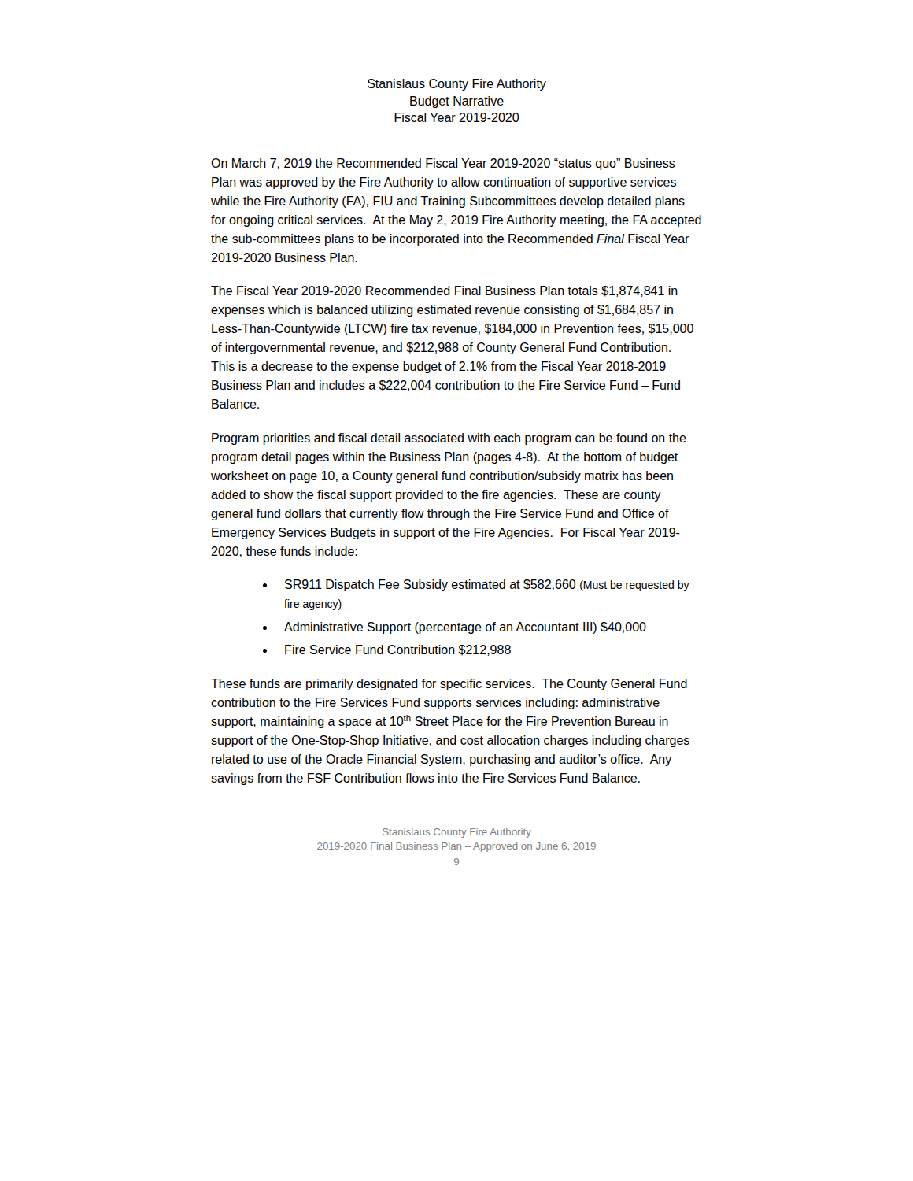Stanislaus County Fire Authority
Budget Narrative
Fiscal Year 2019-2020
On March 7, 2019 the Recommended Fiscal Year 2019-2020 “status quo” Business Plan was approved by the Fire Authority to allow continuation of supportive services while the Fire Authority (FA), FIU and Training Subcommittees develop detailed plans for ongoing critical services. At the May 2, 2019 Fire Authority meeting, the FA accepted the sub-committees plans to be incorporated into the Recommended Final Fiscal Year 2019-2020 Business Plan.
The Fiscal Year 2019-2020 Recommended Final Business Plan totals $1,874,841 in expenses which is balanced utilizing estimated revenue consisting of $1,684,857 in Less-Than-Countywide (LTCW) fire tax revenue, $184,000 in Prevention fees, $15,000 of intergovernmental revenue, and $212,988 of County General Fund Contribution. This is a decrease to the expense budget of 2.1% from the Fiscal Year 2018-2019 Business Plan and includes a $222,004 contribution to the Fire Service Fund – Fund Balance.
Program priorities and fiscal detail associated with each program can be found on the program detail pages within the Business Plan (pages 4-8). At the bottom of budget worksheet on page 10, a County general fund contribution/subsidy matrix has been added to show the fiscal support provided to the fire agencies. These are county general fund dollars that currently flow through the Fire Service Fund and Office of Emergency Services Budgets in support of the Fire Agencies. For Fiscal Year 2019-2020, these funds include:
SR911 Dispatch Fee Subsidy estimated at $582,660 (Must be requested by fire agency)
Administrative Support (percentage of an Accountant III) $40,000
Fire Service Fund Contribution $212,988
These funds are primarily designated for specific services. The County General Fund contribution to the Fire Services Fund supports services including: administrative support, maintaining a space at 10th Street Place for the Fire Prevention Bureau in support of the One-Stop-Shop Initiative, and cost allocation charges including charges related to use of the Oracle Financial System, purchasing and auditor’s office. Any savings from the FSF Contribution flows into the Fire Services Fund Balance.
Stanislaus County Fire Authority
2019-2020 Final Business Plan – Approved on June 6, 2019
9